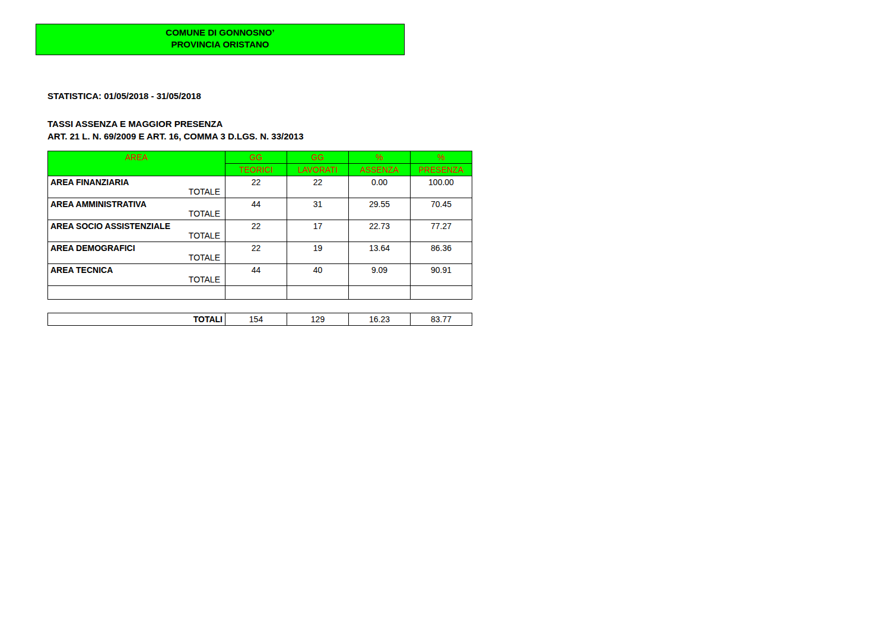COMUNE DI GONNOSNO’
PROVINCIA ORISTANO
STATISTICA: 01/05/2018 - 31/05/2018
TASSI ASSENZA E MAGGIOR PRESENZA
ART. 21 L. N. 69/2009 E ART. 16, COMMA 3 D.LGS. N. 33/2013
| AREA | GG | GG | % | % |
| --- | --- | --- | --- | --- |
| TEORICI | LAVORATI | ASSENZA | PRESENZA |
| AREA FINANZIARIA TOTALE | 22 | 22 | 0.00 | 100.00 |
| AREA AMMINISTRATIVA TOTALE | 44 | 31 | 29.55 | 70.45 |
| AREA SOCIO ASSISTENZIALE TOTALE | 22 | 17 | 22.73 | 77.27 |
| AREA DEMOGRAFICI TOTALE | 22 | 19 | 13.64 | 86.36 |
| AREA TECNICA TOTALE | 44 | 40 | 9.09 | 90.91 |
| TOTALI | 154 | 129 | 16.23 | 83.77 |